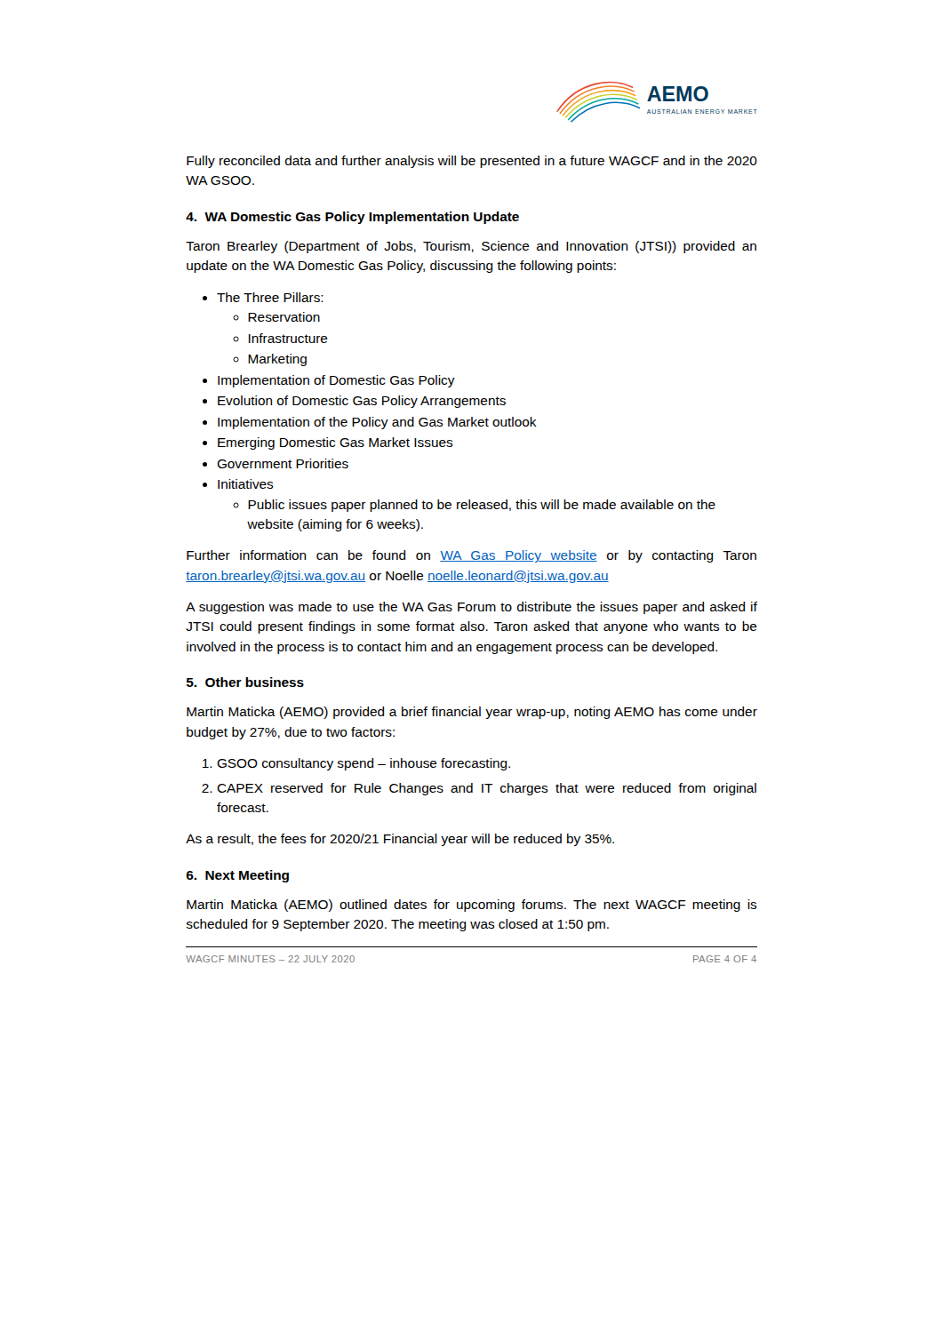Fully reconciled data and further analysis will be presented in a future WAGCF and in the 2020 WA GSOO.
4. WA Domestic Gas Policy Implementation Update
Taron Brearley (Department of Jobs, Tourism, Science and Innovation (JTSI)) provided an update on the WA Domestic Gas Policy, discussing the following points:
The Three Pillars:
Reservation
Infrastructure
Marketing
Implementation of Domestic Gas Policy
Evolution of Domestic Gas Policy Arrangements
Implementation of the Policy and Gas Market outlook
Emerging Domestic Gas Market Issues
Government Priorities
Initiatives
Public issues paper planned to be released, this will be made available on the website (aiming for 6 weeks).
Further information can be found on WA Gas Policy website or by contacting Taron taron.brearley@jtsi.wa.gov.au or Noelle noelle.leonard@jtsi.wa.gov.au
A suggestion was made to use the WA Gas Forum to distribute the issues paper and asked if JTSI could present findings in some format also. Taron asked that anyone who wants to be involved in the process is to contact him and an engagement process can be developed.
5. Other business
Martin Maticka (AEMO) provided a brief financial year wrap-up, noting AEMO has come under budget by 27%, due to two factors:
GSOO consultancy spend – inhouse forecasting.
CAPEX reserved for Rule Changes and IT charges that were reduced from original forecast.
As a result, the fees for 2020/21 Financial year will be reduced by 35%.
6. Next Meeting
Martin Maticka (AEMO) outlined dates for upcoming forums. The next WAGCF meeting is scheduled for 9 September 2020. The meeting was closed at 1:50 pm.
WAGCF MINUTES – 22 JULY 2020 PAGE 4 OF 4